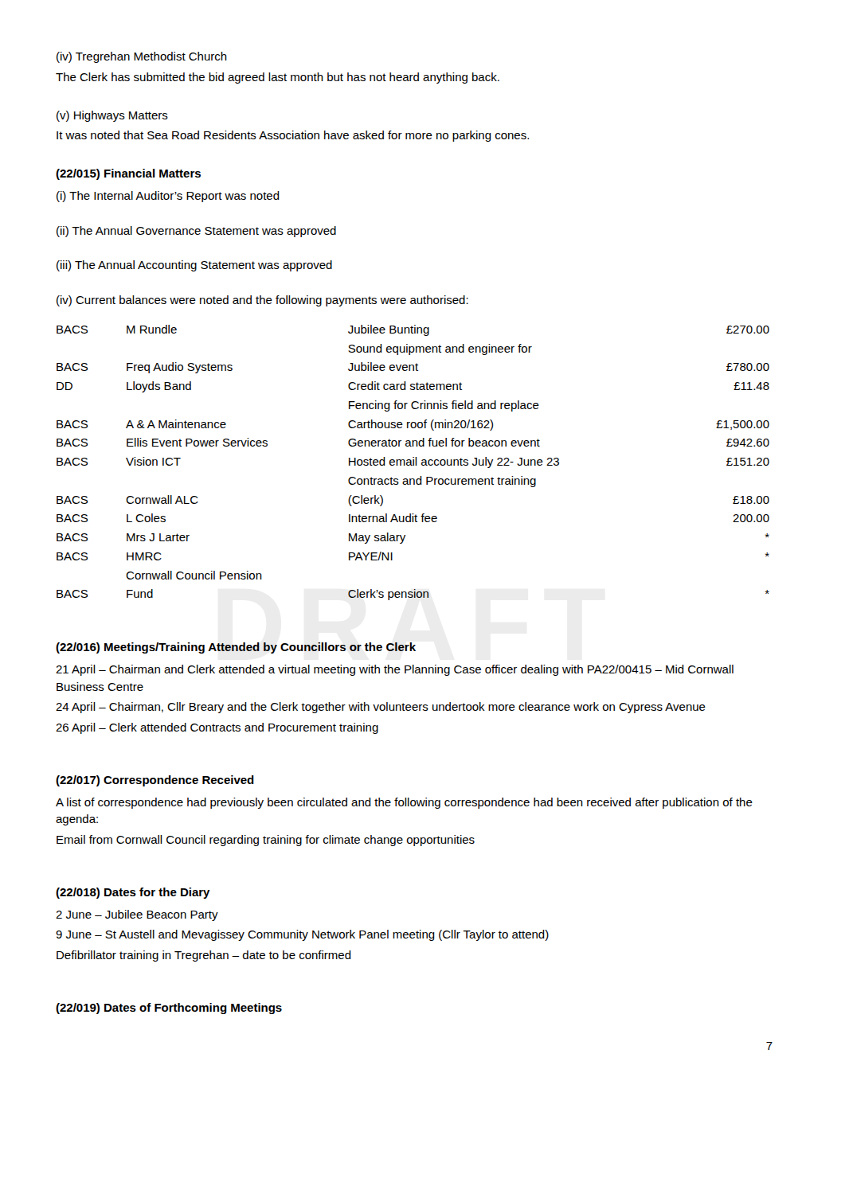DRAFT
(iv) Tregrehan Methodist Church
The Clerk has submitted the bid agreed last month but has not heard anything back.
(v) Highways Matters
It was noted that Sea Road Residents Association have asked for more no parking cones.
(22/015) Financial Matters
(i) The Internal Auditor’s Report was noted
(ii) The Annual Governance Statement was approved
(iii) The Annual Accounting Statement was approved
(iv) Current balances were noted and the following payments were authorised:
| BACS | M Rundle | Jubilee Bunting | £270.00 |
| | | Sound equipment and engineer for | |
| BACS | Freq Audio Systems | Jubilee event | £780.00 |
| DD | Lloyds Band | Credit card statement | £11.48 |
| | | Fencing for Crinnis field and replace | |
| BACS | A & A Maintenance | Carthouse roof (min20/162) | £1,500.00 |
| BACS | Ellis Event Power Services | Generator and fuel for beacon event | £942.60 |
| BACS | Vision ICT | Hosted email accounts July 22- June 23 | £151.20 |
| | | Contracts and Procurement training | |
| BACS | Cornwall ALC | (Clerk) | £18.00 |
| BACS | L Coles | Internal Audit fee | 200.00 |
| BACS | Mrs J Larter | May salary | * |
| BACS | HMRC | PAYE/NI | * |
| | Cornwall Council Pension | | |
| BACS | Fund | Clerk’s pension | * |
(22/016) Meetings/Training Attended by Councillors or the Clerk
21 April – Chairman and Clerk attended a virtual meeting with the Planning Case officer dealing with PA22/00415 – Mid Cornwall Business Centre
24 April – Chairman, Cllr Breary and the Clerk together with volunteers undertook more clearance work on Cypress Avenue
26 April – Clerk attended Contracts and Procurement training
(22/017) Correspondence Received
A list of correspondence had previously been circulated and the following correspondence had been received after publication of the agenda:
Email from Cornwall Council regarding training for climate change opportunities
(22/018) Dates for the Diary
2 June – Jubilee Beacon Party
9 June – St Austell and Mevagissey Community Network Panel meeting (Cllr Taylor to attend)
Defibrillator training in Tregrehan – date to be confirmed
(22/019) Dates of Forthcoming Meetings
7